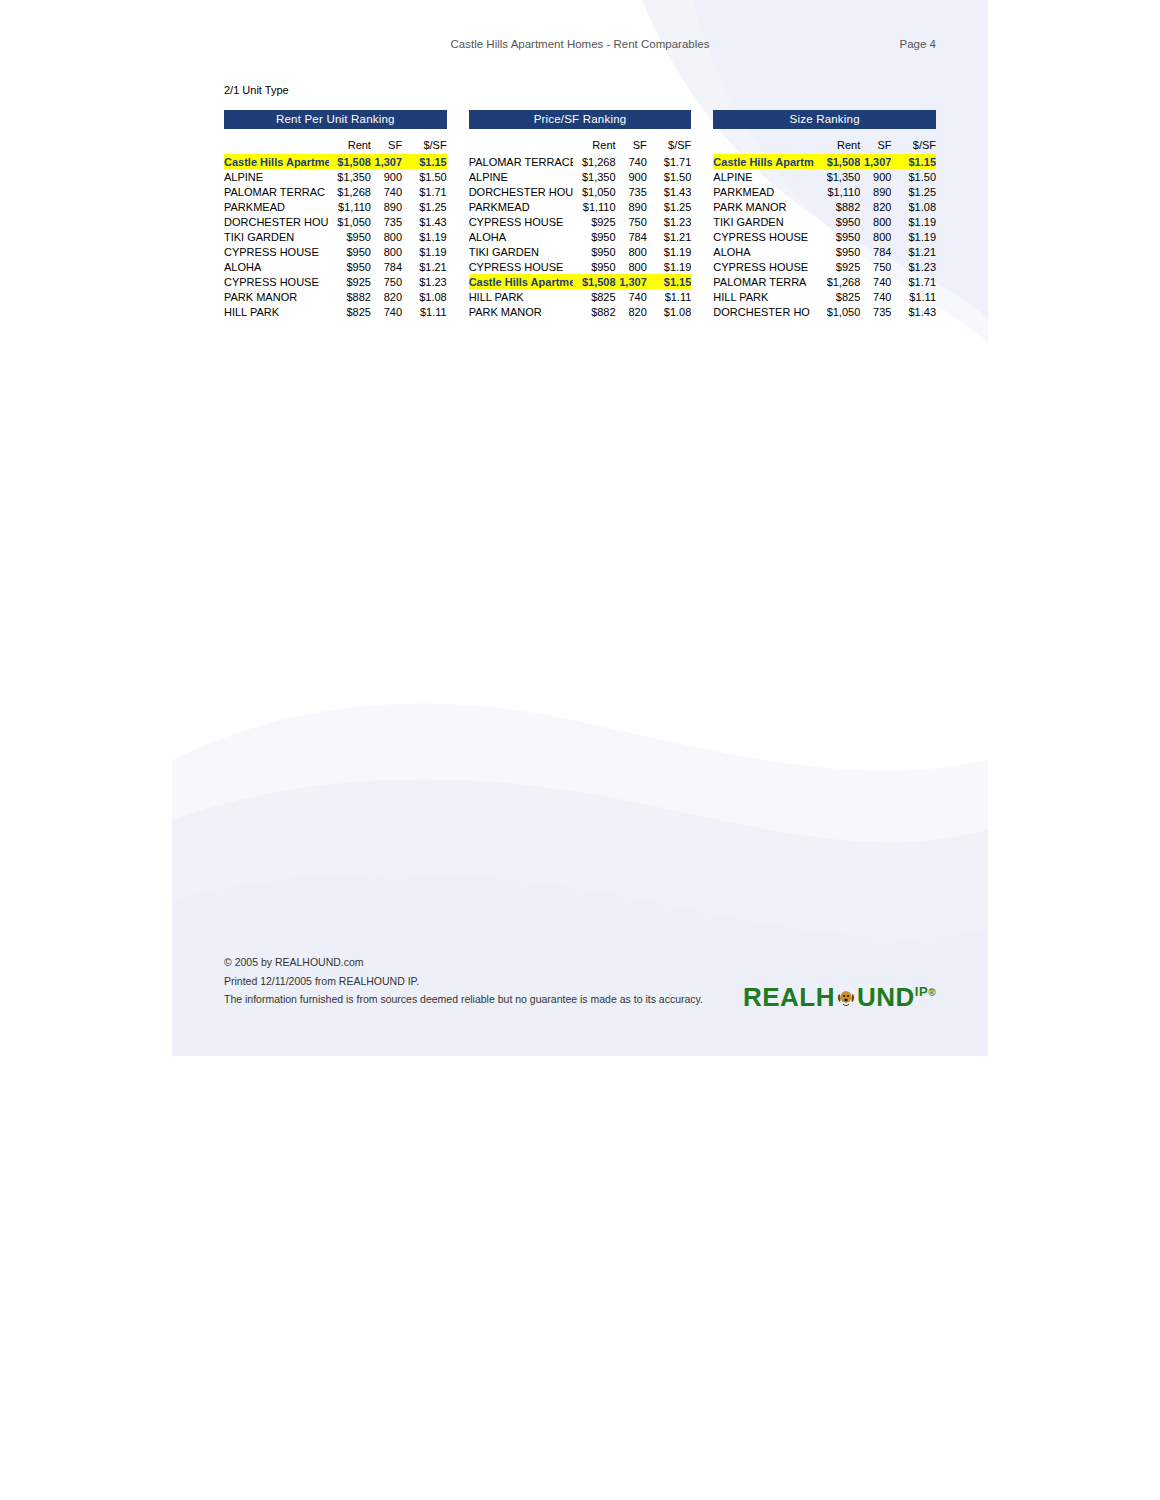Castle Hills Apartment Homes - Rent Comparables
Page 4
2/1 Unit Type
Rent Per Unit Ranking
| | Rent | SF | $/SF |
| --- | --- | --- | --- |
| Castle Hills Apartmen | $1,508 | 1,307 | $1.15 |
| ALPINE | $1,350 | 900 | $1.50 |
| PALOMAR TERRAC | $1,268 | 740 | $1.71 |
| PARKMEAD | $1,110 | 890 | $1.25 |
| DORCHESTER HOU | $1,050 | 735 | $1.43 |
| TIKI GARDEN | $950 | 800 | $1.19 |
| CYPRESS HOUSE | $950 | 800 | $1.19 |
| ALOHA | $950 | 784 | $1.21 |
| CYPRESS HOUSE | $925 | 750 | $1.23 |
| PARK MANOR | $882 | 820 | $1.08 |
| HILL PARK | $825 | 740 | $1.11 |
Price/SF Ranking
| | Rent | SF | $/SF |
| --- | --- | --- | --- |
| PALOMAR TERRACE | $1,268 | 740 | $1.71 |
| ALPINE | $1,350 | 900 | $1.50 |
| DORCHESTER HOUS | $1,050 | 735 | $1.43 |
| PARKMEAD | $1,110 | 890 | $1.25 |
| CYPRESS HOUSE | $925 | 750 | $1.23 |
| ALOHA | $950 | 784 | $1.21 |
| TIKI GARDEN | $950 | 800 | $1.19 |
| CYPRESS HOUSE | $950 | 800 | $1.19 |
| Castle Hills Apartment | $1,508 | 1,307 | $1.15 |
| HILL PARK | $825 | 740 | $1.11 |
| PARK MANOR | $882 | 820 | $1.08 |
Size Ranking
| | Rent | SF | $/SF |
| --- | --- | --- | --- |
| Castle Hills Apartm | $1,508 | 1,307 | $1.15 |
| ALPINE | $1,350 | 900 | $1.50 |
| PARKMEAD | $1,110 | 890 | $1.25 |
| PARK MANOR | $882 | 820 | $1.08 |
| TIKI GARDEN | $950 | 800 | $1.19 |
| CYPRESS HOUSE | $950 | 800 | $1.19 |
| ALOHA | $950 | 784 | $1.21 |
| CYPRESS HOUSE | $925 | 750 | $1.23 |
| PALOMAR TERRA | $1,268 | 740 | $1.71 |
| HILL PARK | $825 | 740 | $1.11 |
| DORCHESTER HO | $1,050 | 735 | $1.43 |
© 2005 by REALHOUND.com
Printed 12/11/2005 from REALHOUND IP.
The information furnished is from sources deemed reliable but no guarantee is made as to its accuracy.
REALH UND IP®